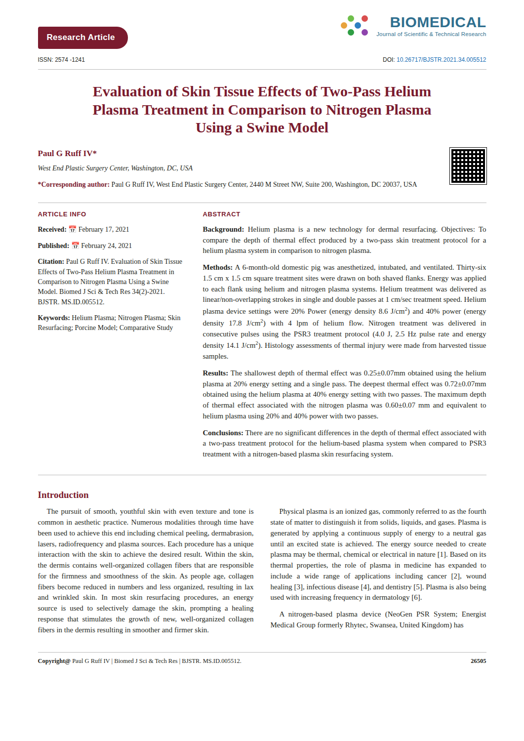Research Article
BIOMEDICAL
Journal of Scientific & Technical Research
ISSN: 2574 -1241
DOI: 10.26717/BJSTR.2021.34.005512
Evaluation of Skin Tissue Effects of Two-Pass Helium
Plasma Treatment in Comparison to Nitrogen Plasma
Using a Swine Model
Paul G Ruff IV*
West End Plastic Surgery Center, Washington, DC, USA
*Corresponding author: Paul G Ruff IV, West End Plastic Surgery Center, 2440 M Street NW, Suite 200, Washington, DC 20037, USA
ARTICLE INFO
Received: 📅 February 17, 2021
Published: 📅 February 24, 2021
Citation: Paul G Ruff IV. Evaluation of Skin Tissue Effects of Two-Pass Helium Plasma Treatment in Comparison to Nitrogen Plasma Using a Swine Model. Biomed J Sci & Tech Res 34(2)-2021. BJSTR. MS.ID.005512.
Keywords: Helium Plasma; Nitrogen Plasma; Skin Resurfacing; Porcine Model; Comparative Study
ABSTRACT
Background: Helium plasma is a new technology for dermal resurfacing. Objectives: To compare the depth of thermal effect produced by a two-pass skin treatment protocol for a helium plasma system in comparison to nitrogen plasma.
Methods: A 6-month-old domestic pig was anesthetized, intubated, and ventilated. Thirty-six 1.5 cm x 1.5 cm square treatment sites were drawn on both shaved flanks. Energy was applied to each flank using helium and nitrogen plasma systems. Helium treatment was delivered as linear/non-overlapping strokes in single and double passes at 1 cm/sec treatment speed. Helium plasma device settings were 20% Power (energy density 8.6 J/cm2) and 40% power (energy density 17.8 J/cm2) with 4 lpm of helium flow. Nitrogen treatment was delivered in consecutive pulses using the PSR3 treatment protocol (4.0 J, 2.5 Hz pulse rate and energy density 14.1 J/cm2). Histology assessments of thermal injury were made from harvested tissue samples.
Results: The shallowest depth of thermal effect was 0.25±0.07mm obtained using the helium plasma at 20% energy setting and a single pass. The deepest thermal effect was 0.72±0.07mm obtained using the helium plasma at 40% energy setting with two passes. The maximum depth of thermal effect associated with the nitrogen plasma was 0.60±0.07 mm and equivalent to helium plasma using 20% and 40% power with two passes.
Conclusions: There are no significant differences in the depth of thermal effect associated with a two-pass treatment protocol for the helium-based plasma system when compared to PSR3 treatment with a nitrogen-based plasma skin resurfacing system.
Introduction
The pursuit of smooth, youthful skin with even texture and tone is common in aesthetic practice. Numerous modalities through time have been used to achieve this end including chemical peeling, dermabrasion, lasers, radiofrequency and plasma sources. Each procedure has a unique interaction with the skin to achieve the desired result. Within the skin, the dermis contains well-organized collagen fibers that are responsible for the firmness and smoothness of the skin. As people age, collagen fibers become reduced in numbers and less organized, resulting in lax and wrinkled skin. In most skin resurfacing procedures, an energy source is used to selectively damage the skin, prompting a healing response that stimulates the growth of new, well-organized collagen fibers in the dermis resulting in smoother and firmer skin.
Physical plasma is an ionized gas, commonly referred to as the fourth state of matter to distinguish it from solids, liquids, and gases. Plasma is generated by applying a continuous supply of energy to a neutral gas until an excited state is achieved. The energy source needed to create plasma may be thermal, chemical or electrical in nature [1]. Based on its thermal properties, the role of plasma in medicine has expanded to include a wide range of applications including cancer [2], wound healing [3], infectious disease [4], and dentistry [5]. Plasma is also being used with increasing frequency in dermatology [6].
A nitrogen-based plasma device (NeoGen PSR System; Energist Medical Group formerly Rhytec, Swansea, United Kingdom) has
Copyright@ Paul G Ruff IV | Biomed J Sci & Tech Res | BJSTR. MS.ID.005512.
26505